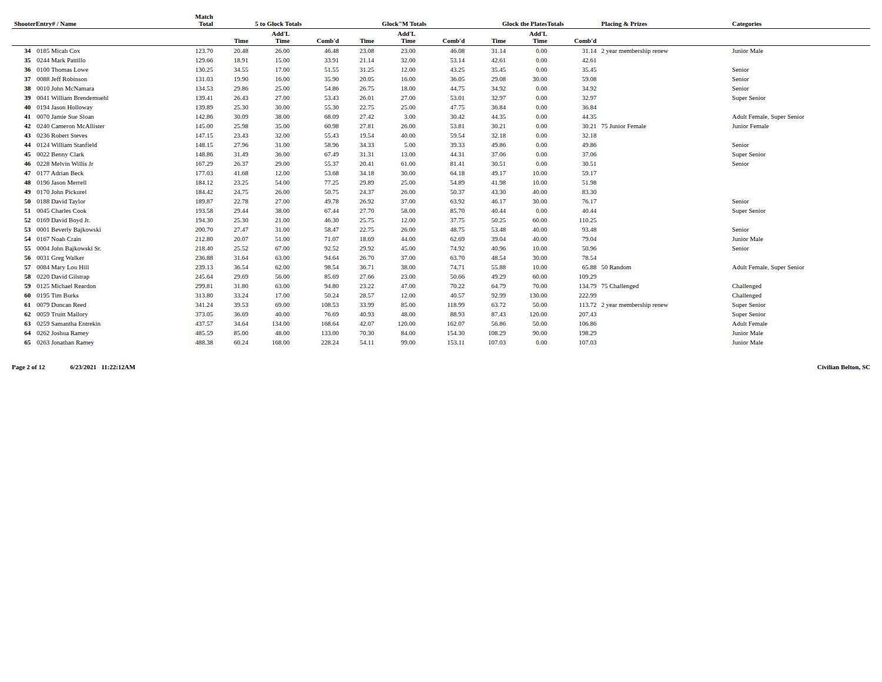| ShooterEntry# / Name | Match Total | 5 to Glock Totals | Glock"M Totals | Glock the PlatesTotals | Placing & Prizes | Categories |
| --- | --- | --- | --- | --- | --- | --- |
| | | | Time | Add'L Time | Comb'd | Time | Add'L Time | Comb'd | Time | Add'L Time | Comb'd | | |
| 34 | 0185 Micah Cox | 123.70 | 20.48 | 26.00 | 46.48 | 23.08 | 23.00 | 46.08 | 31.14 | 0.00 | 31.14 | 2 year membership renew | Junior Male |
| 35 | 0244 Mark Pattillo | 129.66 | 18.91 | 15.00 | 33.91 | 21.14 | 32.00 | 53.14 | 42.61 | 0.00 | 42.61 | | |
| 36 | 0100 Thomas Lowe | 130.25 | 34.55 | 17.00 | 51.55 | 31.25 | 12.00 | 43.25 | 35.45 | 0.00 | 35.45 | | Senior |
| 37 | 0088 Jeff Robinson | 131.03 | 19.90 | 16.00 | 35.90 | 20.05 | 16.00 | 36.05 | 29.08 | 30.00 | 59.08 | | Senior |
| 38 | 0010 John McNamara | 134.53 | 29.86 | 25.00 | 54.86 | 26.75 | 18.00 | 44.75 | 34.92 | 0.00 | 34.92 | | Senior |
| 39 | 0041 William Brendemuehl | 139.41 | 26.43 | 27.00 | 53.43 | 26.01 | 27.00 | 53.01 | 32.97 | 0.00 | 32.97 | | Super Senior |
| 40 | 0194 Jason Holloway | 139.89 | 25.30 | 30.00 | 55.30 | 22.75 | 25.00 | 47.75 | 36.84 | 0.00 | 36.84 | | |
| 41 | 0070 Jamie Sue Sloan | 142.86 | 30.09 | 38.00 | 68.09 | 27.42 | 3.00 | 30.42 | 44.35 | 0.00 | 44.35 | | Adult Female, Super Senior |
| 42 | 0240 Cameron McAllister | 145.00 | 25.98 | 35.00 | 60.98 | 27.81 | 26.00 | 53.81 | 30.21 | 0.00 | 30.21 | 75 Junior Female | Junior Female |
| 43 | 0236 Robert Steves | 147.15 | 23.43 | 32.00 | 55.43 | 19.54 | 40.00 | 59.54 | 32.18 | 0.00 | 32.18 | | |
| 44 | 0124 William Stanfield | 148.15 | 27.96 | 31.00 | 58.96 | 34.33 | 5.00 | 39.33 | 49.86 | 0.00 | 49.86 | | Senior |
| 45 | 0022 Benny Clark | 148.86 | 31.49 | 36.00 | 67.49 | 31.31 | 13.00 | 44.31 | 37.06 | 0.00 | 37.06 | | Super Senior |
| 46 | 0228 Melvin Willis Jr | 167.29 | 26.37 | 29.00 | 55.37 | 20.41 | 61.00 | 81.41 | 30.51 | 0.00 | 30.51 | | Senior |
| 47 | 0177 Adrian Beck | 177.03 | 41.68 | 12.00 | 53.68 | 34.18 | 30.00 | 64.18 | 49.17 | 10.00 | 59.17 | | |
| 48 | 0196 Jason Merrell | 184.12 | 23.25 | 54.00 | 77.25 | 29.89 | 25.00 | 54.89 | 41.98 | 10.00 | 51.98 | | |
| 49 | 0170 John Pickurel | 184.42 | 24.75 | 26.00 | 50.75 | 24.37 | 26.00 | 50.37 | 43.30 | 40.00 | 83.30 | | |
| 50 | 0188 David Taylor | 189.87 | 22.78 | 27.00 | 49.78 | 26.92 | 37.00 | 63.92 | 46.17 | 30.00 | 76.17 | | Senior |
| 51 | 0045 Charles Cook | 193.58 | 29.44 | 38.00 | 67.44 | 27.70 | 58.00 | 85.70 | 40.44 | 0.00 | 40.44 | | Super Senior |
| 52 | 0169 David Boyd Jr. | 194.30 | 25.30 | 21.00 | 46.30 | 25.75 | 12.00 | 37.75 | 50.25 | 60.00 | 110.25 | | |
| 53 | 0001 Beverly Bajkowski | 200.70 | 27.47 | 31.00 | 58.47 | 22.75 | 26.00 | 48.75 | 53.48 | 40.00 | 93.48 | | Senior |
| 54 | 0167 Noah Crain | 212.80 | 20.07 | 51.00 | 71.07 | 18.69 | 44.00 | 62.69 | 39.04 | 40.00 | 79.04 | | Junior Male |
| 55 | 0004 John Bajkowski Sr. | 218.40 | 25.52 | 67.00 | 92.52 | 29.92 | 45.00 | 74.92 | 40.96 | 10.00 | 50.96 | | Senior |
| 56 | 0031 Greg Walker | 236.88 | 31.64 | 63.00 | 94.64 | 26.70 | 37.00 | 63.70 | 48.54 | 30.00 | 78.54 | | |
| 57 | 0084 Mary Lou Hill | 239.13 | 36.54 | 62.00 | 98.54 | 36.71 | 38.00 | 74.71 | 55.88 | 10.00 | 65.88 | 50 Random | Adult Female, Super Senior |
| 58 | 0220 David Gilstrap | 245.64 | 29.69 | 56.00 | 85.69 | 27.66 | 23.00 | 50.66 | 49.29 | 60.00 | 109.29 | | |
| 59 | 0125 Michael Reardon | 299.81 | 31.80 | 63.00 | 94.80 | 23.22 | 47.00 | 70.22 | 64.79 | 70.00 | 134.79 | 75 Challenged | Challenged |
| 60 | 0195 Tim Burks | 313.80 | 33.24 | 17.00 | 50.24 | 28.57 | 12.00 | 40.57 | 92.99 | 130.00 | 222.99 | | Challenged |
| 61 | 0079 Duncan Reed | 341.24 | 39.53 | 69.00 | 108.53 | 33.99 | 85.00 | 118.99 | 63.72 | 50.00 | 113.72 | 2 year membership renew | Super Senior |
| 62 | 0059 Truitt Mallory | 373.05 | 36.69 | 40.00 | 76.69 | 40.93 | 48.00 | 88.93 | 87.43 | 120.00 | 207.43 | | Super Senior |
| 63 | 0259 Samantha Entrekin | 437.57 | 34.64 | 134.00 | 168.64 | 42.07 | 120.00 | 162.07 | 56.86 | 50.00 | 106.86 | | Adult Female |
| 64 | 0262 Joshua Ramey | 485.59 | 85.00 | 48.00 | 133.00 | 70.30 | 84.00 | 154.30 | 108.29 | 90.00 | 198.29 | | Junior Male |
| 65 | 0263 Jonathan Ramey | 488.38 | 60.24 | 168.00 | 228.24 | 54.11 | 99.00 | 153.11 | 107.03 | 0.00 | 107.03 | | Junior Male |
Page 2 of 12 6/23/2021 11:22:12AM Civilian Belton, SC